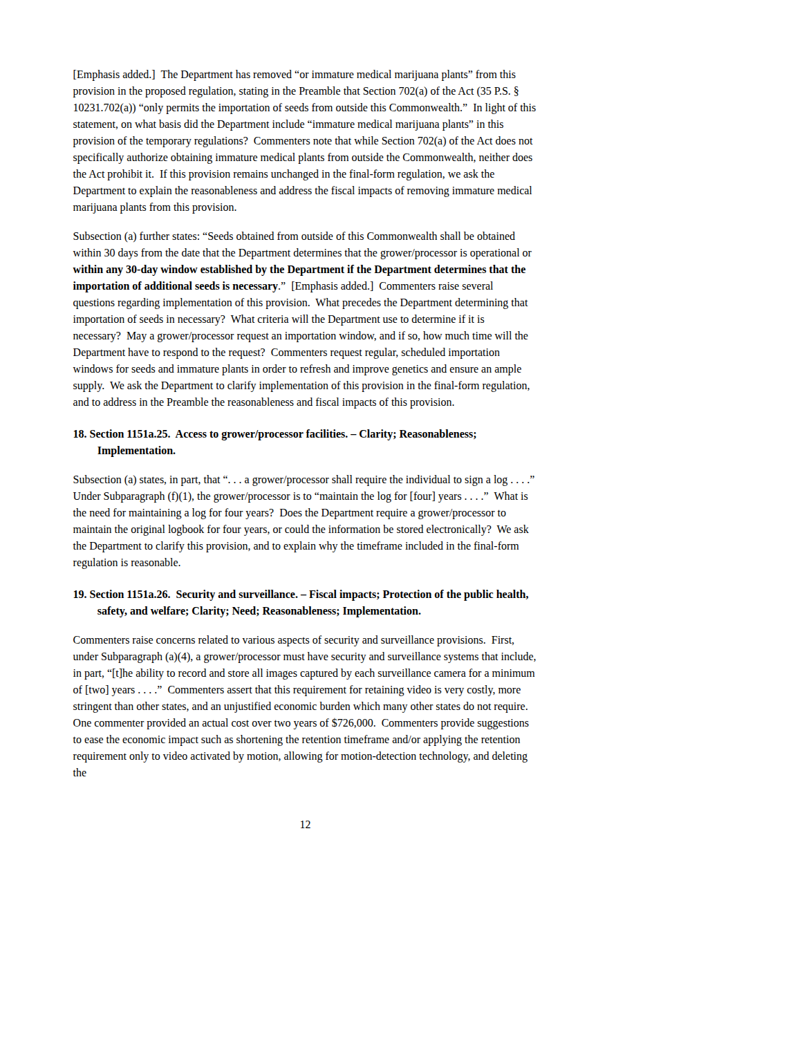[Emphasis added.] The Department has removed “or immature medical marijuana plants” from this provision in the proposed regulation, stating in the Preamble that Section 702(a) of the Act (35 P.S. § 10231.702(a)) “only permits the importation of seeds from outside this Commonwealth.” In light of this statement, on what basis did the Department include “immature medical marijuana plants” in this provision of the temporary regulations? Commenters note that while Section 702(a) of the Act does not specifically authorize obtaining immature medical plants from outside the Commonwealth, neither does the Act prohibit it. If this provision remains unchanged in the final-form regulation, we ask the Department to explain the reasonableness and address the fiscal impacts of removing immature medical marijuana plants from this provision.
Subsection (a) further states: “Seeds obtained from outside of this Commonwealth shall be obtained within 30 days from the date that the Department determines that the grower/processor is operational or within any 30-day window established by the Department if the Department determines that the importation of additional seeds is necessary.” [Emphasis added.] Commenters raise several questions regarding implementation of this provision. What precedes the Department determining that importation of seeds in necessary? What criteria will the Department use to determine if it is necessary? May a grower/processor request an importation window, and if so, how much time will the Department have to respond to the request? Commenters request regular, scheduled importation windows for seeds and immature plants in order to refresh and improve genetics and ensure an ample supply. We ask the Department to clarify implementation of this provision in the final-form regulation, and to address in the Preamble the reasonableness and fiscal impacts of this provision.
18. Section 1151a.25. Access to grower/processor facilities. – Clarity; Reasonableness; Implementation.
Subsection (a) states, in part, that “. . . a grower/processor shall require the individual to sign a log . . . .” Under Subparagraph (f)(1), the grower/processor is to “maintain the log for [four] years . . . .” What is the need for maintaining a log for four years? Does the Department require a grower/processor to maintain the original logbook for four years, or could the information be stored electronically? We ask the Department to clarify this provision, and to explain why the timeframe included in the final-form regulation is reasonable.
19. Section 1151a.26. Security and surveillance. – Fiscal impacts; Protection of the public health, safety, and welfare; Clarity; Need; Reasonableness; Implementation.
Commenters raise concerns related to various aspects of security and surveillance provisions. First, under Subparagraph (a)(4), a grower/processor must have security and surveillance systems that include, in part, “[t]he ability to record and store all images captured by each surveillance camera for a minimum of [two] years . . . .” Commenters assert that this requirement for retaining video is very costly, more stringent than other states, and an unjustified economic burden which many other states do not require. One commenter provided an actual cost over two years of $726,000. Commenters provide suggestions to ease the economic impact such as shortening the retention timeframe and/or applying the retention requirement only to video activated by motion, allowing for motion-detection technology, and deleting the
12